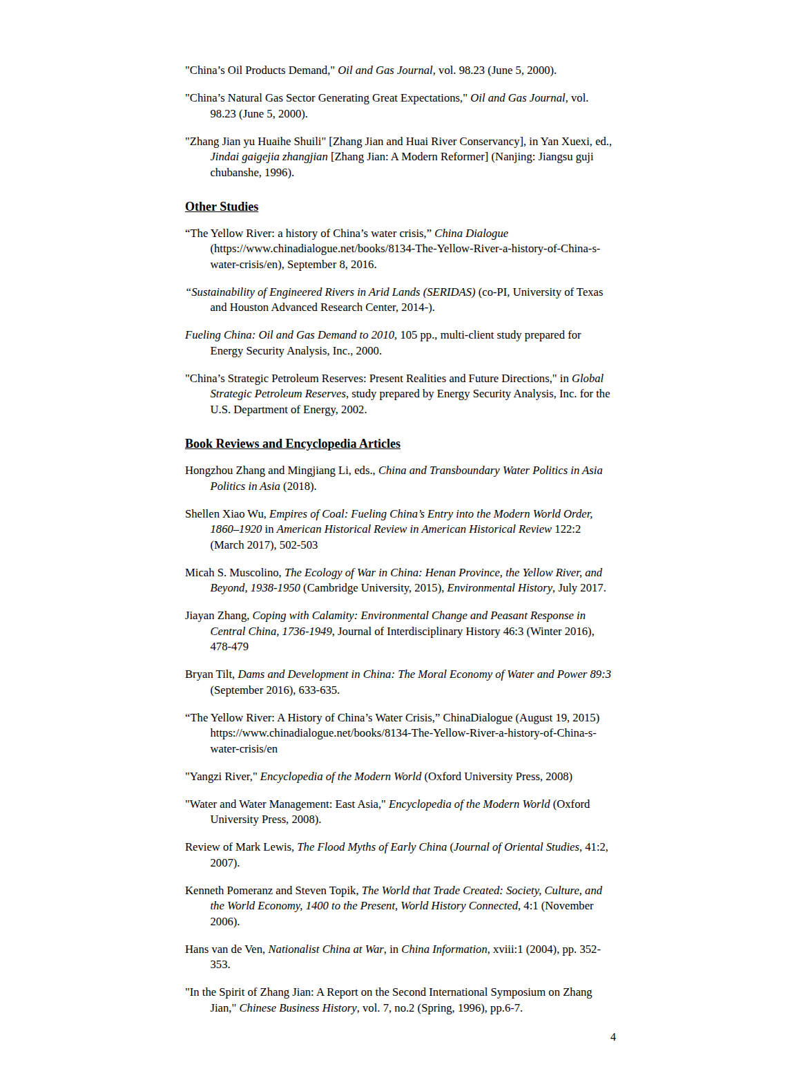"China’s Oil Products Demand," Oil and Gas Journal, vol. 98.23 (June 5, 2000).
"China’s Natural Gas Sector Generating Great Expectations," Oil and Gas Journal, vol. 98.23 (June 5, 2000).
"Zhang Jian yu Huaihe Shuili" [Zhang Jian and Huai River Conservancy], in Yan Xuexi, ed., Jindai gaigejia zhangjian [Zhang Jian: A Modern Reformer] (Nanjing: Jiangsu guji chubanshe, 1996).
Other Studies
“The Yellow River: a history of China’s water crisis,” China Dialogue (https://www.chinadialogue.net/books/8134-The-Yellow-River-a-history-of-China-s-water-crisis/en), September 8, 2016.
“Sustainability of Engineered Rivers in Arid Lands (SERIDAS) (co-PI, University of Texas and Houston Advanced Research Center, 2014-).
Fueling China: Oil and Gas Demand to 2010, 105 pp., multi-client study prepared for Energy Security Analysis, Inc., 2000.
"China’s Strategic Petroleum Reserves: Present Realities and Future Directions," in Global Strategic Petroleum Reserves, study prepared by Energy Security Analysis, Inc. for the U.S. Department of Energy, 2002.
Book Reviews and Encyclopedia Articles
Hongzhou Zhang and Mingjiang Li, eds., China and Transboundary Water Politics in Asia Politics in Asia (2018).
Shellen Xiao Wu, Empires of Coal: Fueling China’s Entry into the Modern World Order, 1860–1920 in American Historical Review in American Historical Review 122:2 (March 2017), 502-503
Micah S. Muscolino, The Ecology of War in China: Henan Province, the Yellow River, and Beyond, 1938-1950 (Cambridge University, 2015), Environmental History, July 2017.
Jiayan Zhang, Coping with Calamity: Environmental Change and Peasant Response in Central China, 1736-1949, Journal of Interdisciplinary History 46:3 (Winter 2016), 478-479
Bryan Tilt, Dams and Development in China: The Moral Economy of Water and Power 89:3 (September 2016), 633-635.
“The Yellow River: A History of China’s Water Crisis,” ChinaDialogue (August 19, 2015) https://www.chinadialogue.net/books/8134-The-Yellow-River-a-history-of-China-s-water-crisis/en
"Yangzi River," Encyclopedia of the Modern World (Oxford University Press, 2008)
"Water and Water Management: East Asia," Encyclopedia of the Modern World (Oxford University Press, 2008).
Review of Mark Lewis, The Flood Myths of Early China (Journal of Oriental Studies, 41:2, 2007).
Kenneth Pomeranz and Steven Topik, The World that Trade Created: Society, Culture, and the World Economy, 1400 to the Present, World History Connected, 4:1 (November 2006).
Hans van de Ven, Nationalist China at War, in China Information, xviii:1 (2004), pp. 352-353.
"In the Spirit of Zhang Jian: A Report on the Second International Symposium on Zhang Jian," Chinese Business History, vol. 7, no.2 (Spring, 1996), pp.6-7.
4